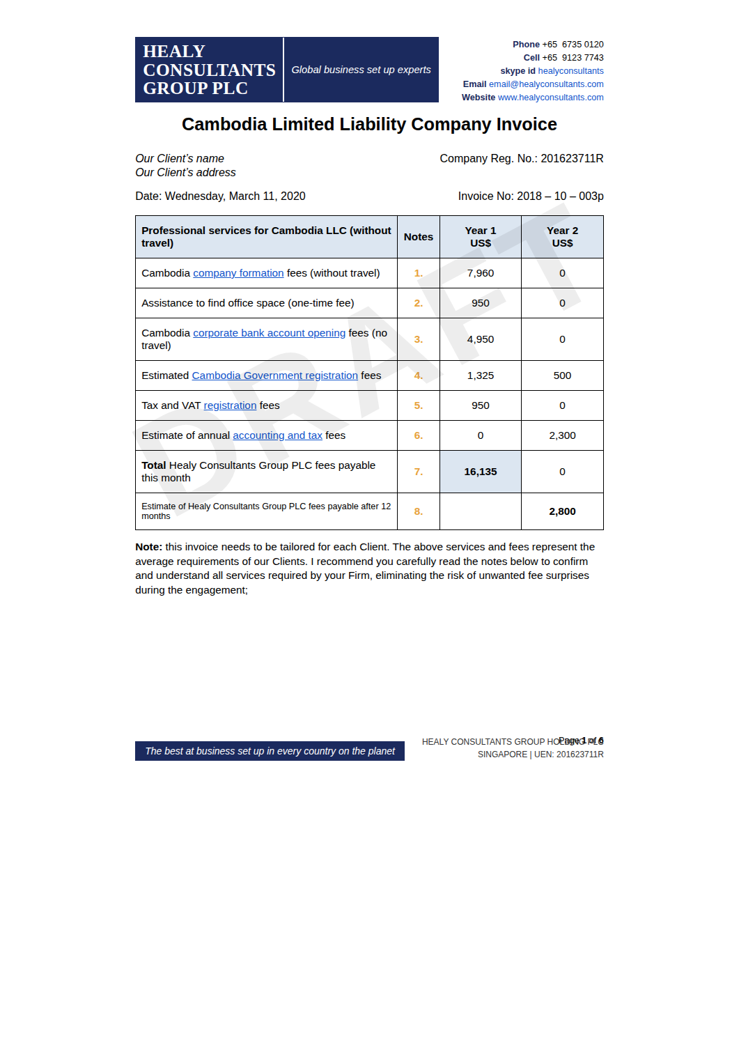DRAFT
HEALY CONSULTANTS GROUP PLC
Global business set up experts
Phone +65 6735 0120
Cell +65 9123 7743
skype id healyconsultants
Email email@healyconsultants.com
Website www.healyconsultants.com
Cambodia Limited Liability Company Invoice
Our Client’s name
Company Reg. No.: 201623711R
Our Client’s address
Date: Wednesday, March 11, 2020
Invoice No: 2018 – 10 – 003p
| Professional services for Cambodia LLC (without travel) | Notes | Year 1 US$ | Year 2 US$ |
| --- | --- | --- | --- |
| Cambodia company formation fees (without travel) | 1. | 7,960 | 0 |
| Assistance to find office space (one-time fee) | 2. | 950 | 0 |
| Cambodia corporate bank account opening fees (no travel) | 3. | 4,950 | 0 |
| Estimated Cambodia Government registration fees | 4. | 1,325 | 500 |
| Tax and VAT registration fees | 5. | 950 | 0 |
| Estimate of annual accounting and tax fees | 6. | 0 | 2,300 |
| Total Healy Consultants Group PLC fees payable this month | 7. | 16,135 | 0 |
| Estimate of Healy Consultants Group PLC fees payable after 12 months | 8. | | 2,800 |
Note: this invoice needs to be tailored for each Client. The above services and fees represent the average requirements of our Clients. I recommend you carefully read the notes below to confirm and understand all services required by your Firm, eliminating the risk of unwanted fee surprises during the engagement;
The best at business set up in every country on the planet
HEALY CONSULTANTS GROUP HOLDING PLC SINGAPORE | UEN: 201623711R
Page 1 of 6